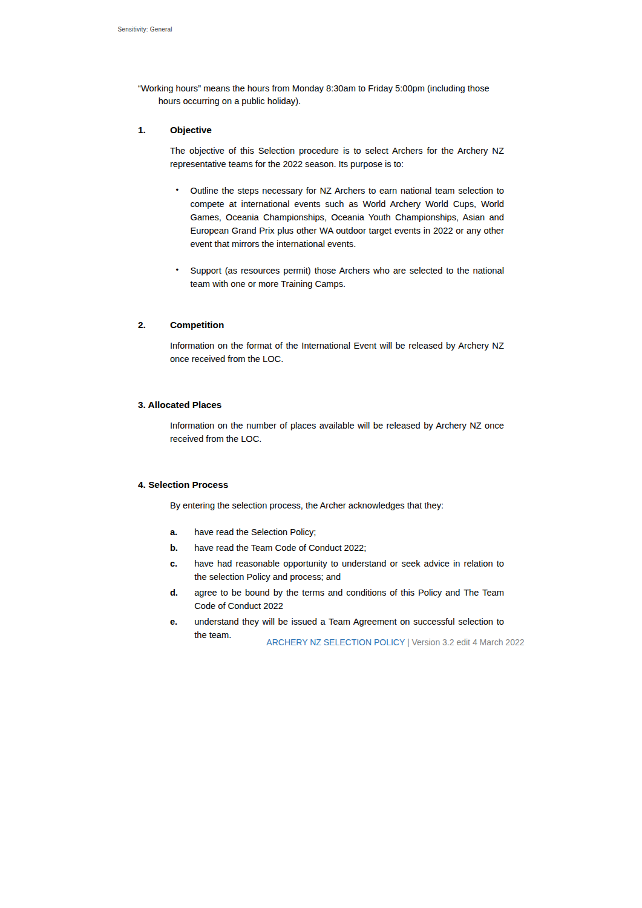Sensitivity: General
“Working hours” means the hours from Monday 8:30am to Friday 5:00pm (including those hours occurring on a public holiday).
1. Objective
The objective of this Selection procedure is to select Archers for the Archery NZ representative teams for the 2022 season. Its purpose is to:
Outline the steps necessary for NZ Archers to earn national team selection to compete at international events such as World Archery World Cups, World Games, Oceania Championships, Oceania Youth Championships, Asian and European Grand Prix plus other WA outdoor target events in 2022 or any other event that mirrors the international events.
Support (as resources permit) those Archers who are selected to the national team with one or more Training Camps.
2. Competition
Information on the format of the International Event will be released by Archery NZ once received from the LOC.
3. Allocated Places
Information on the number of places available will be released by Archery NZ once received from the LOC.
4. Selection Process
By entering the selection process, the Archer acknowledges that they:
have read the Selection Policy;
have read the Team Code of Conduct 2022;
have had reasonable opportunity to understand or seek advice in relation to the selection Policy and process; and
agree to be bound by the terms and conditions of this Policy and The Team Code of Conduct 2022
understand they will be issued a Team Agreement on successful selection to the team.
ARCHERY NZ SELECTION POLICY | Version 3.2 edit 4 March 2022